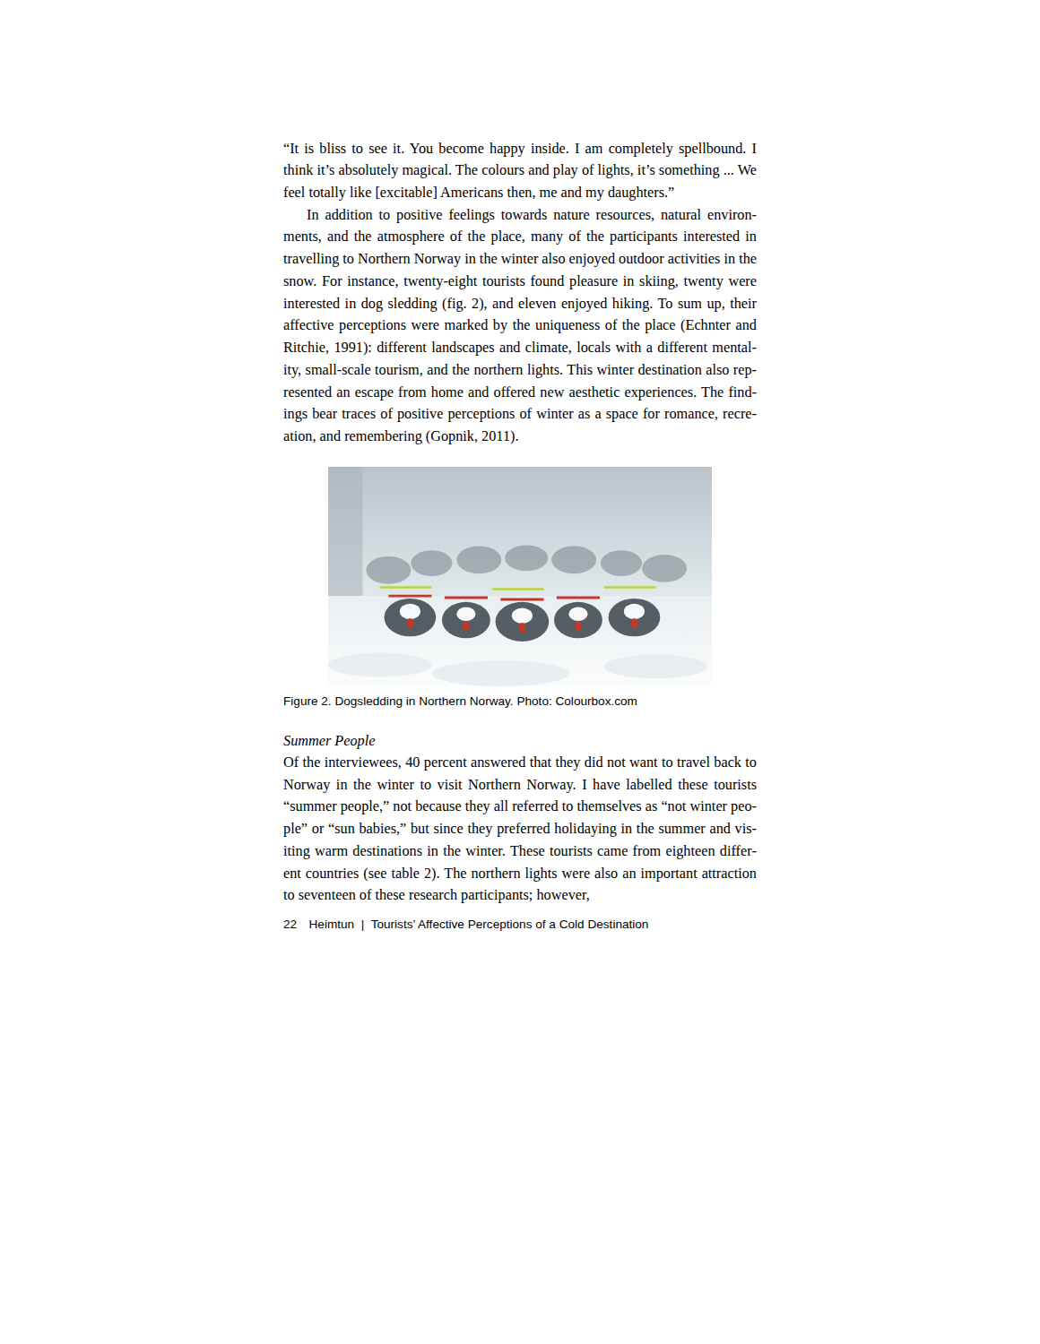“It is bliss to see it. You become happy inside. I am completely spellbound. I think it’s absolutely magical. The colours and play of lights, it’s something ... We feel totally like [excitable] Americans then, me and my daughters.”
In addition to positive feelings towards nature resources, natural environments, and the atmosphere of the place, many of the participants interested in travelling to Northern Norway in the winter also enjoyed outdoor activities in the snow. For instance, twenty-eight tourists found pleasure in skiing, twenty were interested in dog sledding (fig. 2), and eleven enjoyed hiking. To sum up, their affective perceptions were marked by the uniqueness of the place (Echnter and Ritchie, 1991): different landscapes and climate, locals with a different mentality, small-scale tourism, and the northern lights. This winter destination also represented an escape from home and offered new aesthetic experiences. The findings bear traces of positive perceptions of winter as a space for romance, recreation, and remembering (Gopnik, 2011).
Figure 2. Dogsledding in Northern Norway. Photo: Colourbox.com
Summer People
Of the interviewees, 40 percent answered that they did not want to travel back to Norway in the winter to visit Northern Norway. I have labelled these tourists “summer people,” not because they all referred to themselves as “not winter people” or “sun babies,” but since they preferred holidaying in the summer and visiting warm destinations in the winter. These tourists came from eighteen different countries (see table 2). The northern lights were also an important attraction to seventeen of these research participants; however,
22 Heimtun|Tourists’ Affective Perceptions of a Cold Destination